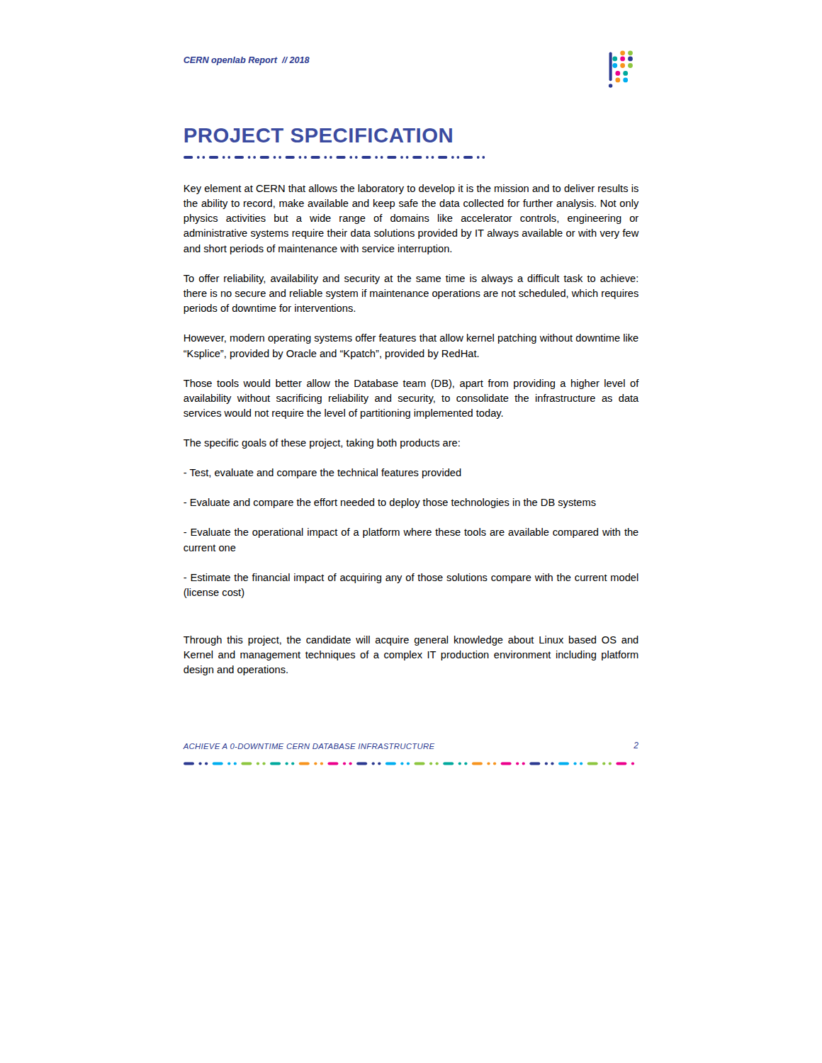CERN openlab Report // 2018
PROJECT SPECIFICATION
Key element at CERN that allows the laboratory to develop it is the mission and to deliver results is the ability to record, make available and keep safe the data collected for further analysis. Not only physics activities but a wide range of domains like accelerator controls, engineering or administrative systems require their data solutions provided by IT always available or with very few and short periods of maintenance with service interruption.
To offer reliability, availability and security at the same time is always a difficult task to achieve: there is no secure and reliable system if maintenance operations are not scheduled, which requires periods of downtime for interventions.
However, modern operating systems offer features that allow kernel patching without downtime like “Ksplice”, provided by Oracle and “Kpatch”, provided by RedHat.
Those tools would better allow the Database team (DB), apart from providing a higher level of availability without sacrificing reliability and security, to consolidate the infrastructure as data services would not require the level of partitioning implemented today.
The specific goals of these project, taking both products are:
- Test, evaluate and compare the technical features provided
- Evaluate and compare the effort needed to deploy those technologies in the DB systems
- Evaluate the operational impact of a platform where these tools are available compared with the current one
- Estimate the financial impact of acquiring any of those solutions compare with the current model (license cost)
Through this project, the candidate will acquire general knowledge about Linux based OS and Kernel and management techniques of a complex IT production environment including platform design and operations.
ACHIEVE A 0-DOWNTIME CERN DATABASE INFRASTRUCTURE 2